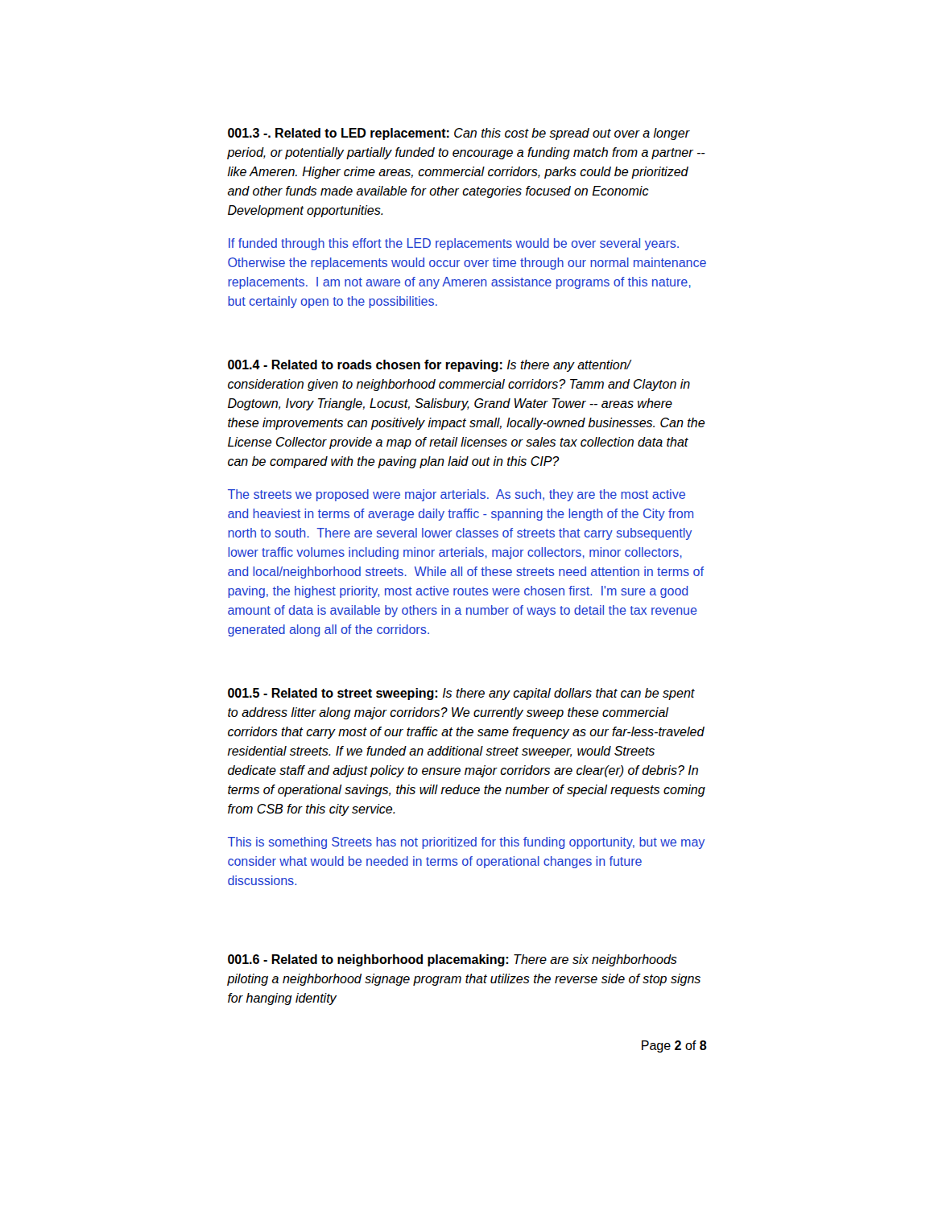001.3 -. Related to LED replacement: Can this cost be spread out over a longer period, or potentially partially funded to encourage a funding match from a partner -- like Ameren. Higher crime areas, commercial corridors, parks could be prioritized and other funds made available for other categories focused on Economic Development opportunities.
If funded through this effort the LED replacements would be over several years. Otherwise the replacements would occur over time through our normal maintenance replacements. I am not aware of any Ameren assistance programs of this nature, but certainly open to the possibilities.
001.4 - Related to roads chosen for repaving: Is there any attention/ consideration given to neighborhood commercial corridors? Tamm and Clayton in Dogtown, Ivory Triangle, Locust, Salisbury, Grand Water Tower -- areas where these improvements can positively impact small, locally-owned businesses. Can the License Collector provide a map of retail licenses or sales tax collection data that can be compared with the paving plan laid out in this CIP?
The streets we proposed were major arterials. As such, they are the most active and heaviest in terms of average daily traffic - spanning the length of the City from north to south. There are several lower classes of streets that carry subsequently lower traffic volumes including minor arterials, major collectors, minor collectors, and local/neighborhood streets. While all of these streets need attention in terms of paving, the highest priority, most active routes were chosen first. I'm sure a good amount of data is available by others in a number of ways to detail the tax revenue generated along all of the corridors.
001.5 - Related to street sweeping: Is there any capital dollars that can be spent to address litter along major corridors? We currently sweep these commercial corridors that carry most of our traffic at the same frequency as our far-less-traveled residential streets. If we funded an additional street sweeper, would Streets dedicate staff and adjust policy to ensure major corridors are clear(er) of debris? In terms of operational savings, this will reduce the number of special requests coming from CSB for this city service.
This is something Streets has not prioritized for this funding opportunity, but we may consider what would be needed in terms of operational changes in future discussions.
001.6 - Related to neighborhood placemaking: There are six neighborhoods piloting a neighborhood signage program that utilizes the reverse side of stop signs for hanging identity
Page 2 of 8